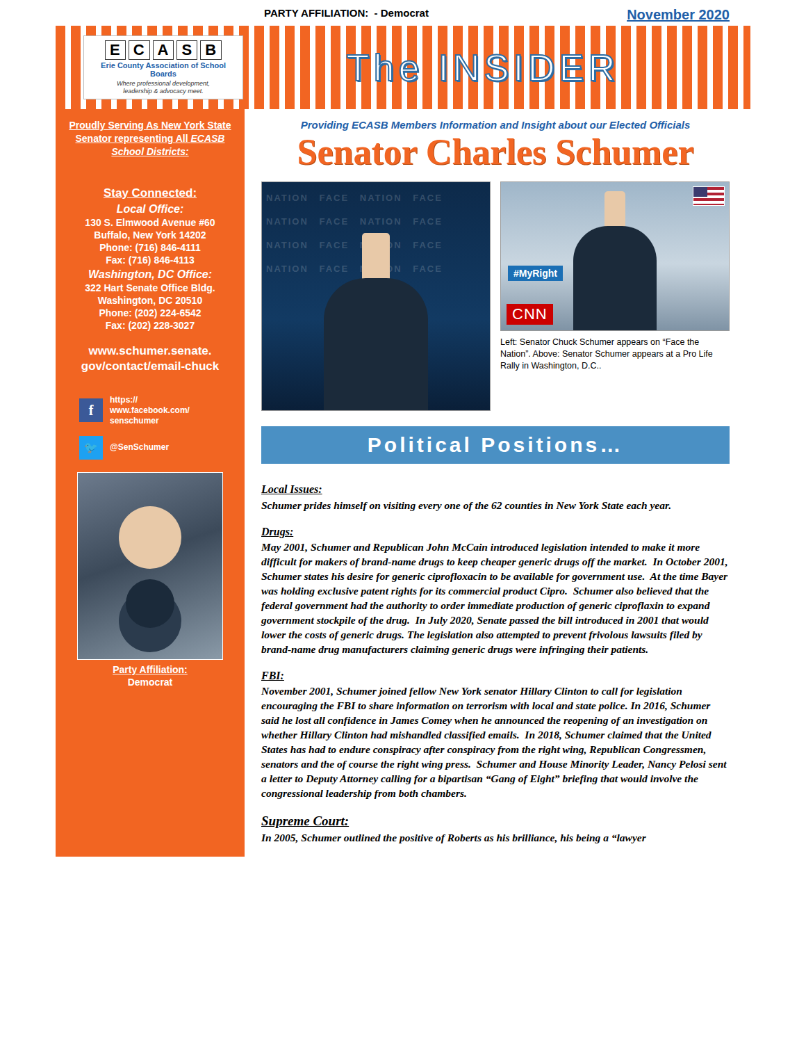PARTY AFFILIATION: - Democrat
November 2020
ECASB
Erie County Association of School Boards
Where professional development,
leadership & advocacy meet.
The INSIDER
Proudly Serving As New York State Senator representing All ECASB School Districts:
Stay Connected:
Local Office:
130 S. Elmwood Avenue #60
Buffalo, New York 14202
Phone: (716) 846-4111
Fax: (716) 846-4113
Washington, DC Office:
322 Hart Senate Office Bldg.
Washington, DC 20510
Phone: (202) 224-6542
Fax: (202) 228-3027
www.schumer.senate.
gov/contact/email-chuck
f
https://
www.facebook.com/
senschumer
🐦
@SenSchumer
Party Affiliation:
Democrat
Providing ECASB Members Information and Insight about our Elected Officials
Senator Charles Schumer
#MyRight
CNN
Left: Senator Chuck Schumer appears on “Face the Nation”. Above: Senator Schumer appears at a Pro Life Rally in Washington, D.C..
Political Positions…
Local Issues:
Schumer prides himself on visiting every one of the 62 counties in New York State each year.
Drugs:
May 2001, Schumer and Republican John McCain introduced legislation intended to make it more difficult for makers of brand-name drugs to keep cheaper generic drugs off the market. In October 2001, Schumer states his desire for generic ciprofloxacin to be available for government use. At the time Bayer was holding exclusive patent rights for its commercial product Cipro. Schumer also believed that the federal government had the authority to order immediate production of generic ciproflaxin to expand government stockpile of the drug. In July 2020, Senate passed the bill introduced in 2001 that would lower the costs of generic drugs. The legislation also attempted to prevent frivolous lawsuits filed by brand-name drug manufacturers claiming generic drugs were infringing their patients.
FBI:
November 2001, Schumer joined fellow New York senator Hillary Clinton to call for legislation encouraging the FBI to share information on terrorism with local and state police. In 2016, Schumer said he lost all confidence in James Comey when he announced the reopening of an investigation on whether Hillary Clinton had mishandled classified emails. In 2018, Schumer claimed that the United States has had to endure conspiracy after conspiracy from the right wing, Republican Congressmen, senators and the of course the right wing press. Schumer and House Minority Leader, Nancy Pelosi sent a letter to Deputy Attorney calling for a bipartisan “Gang of Eight” briefing that would involve the congressional leadership from both chambers.
Supreme Court:
In 2005, Schumer outlined the positive of Roberts as his brilliance, his being a “lawyer